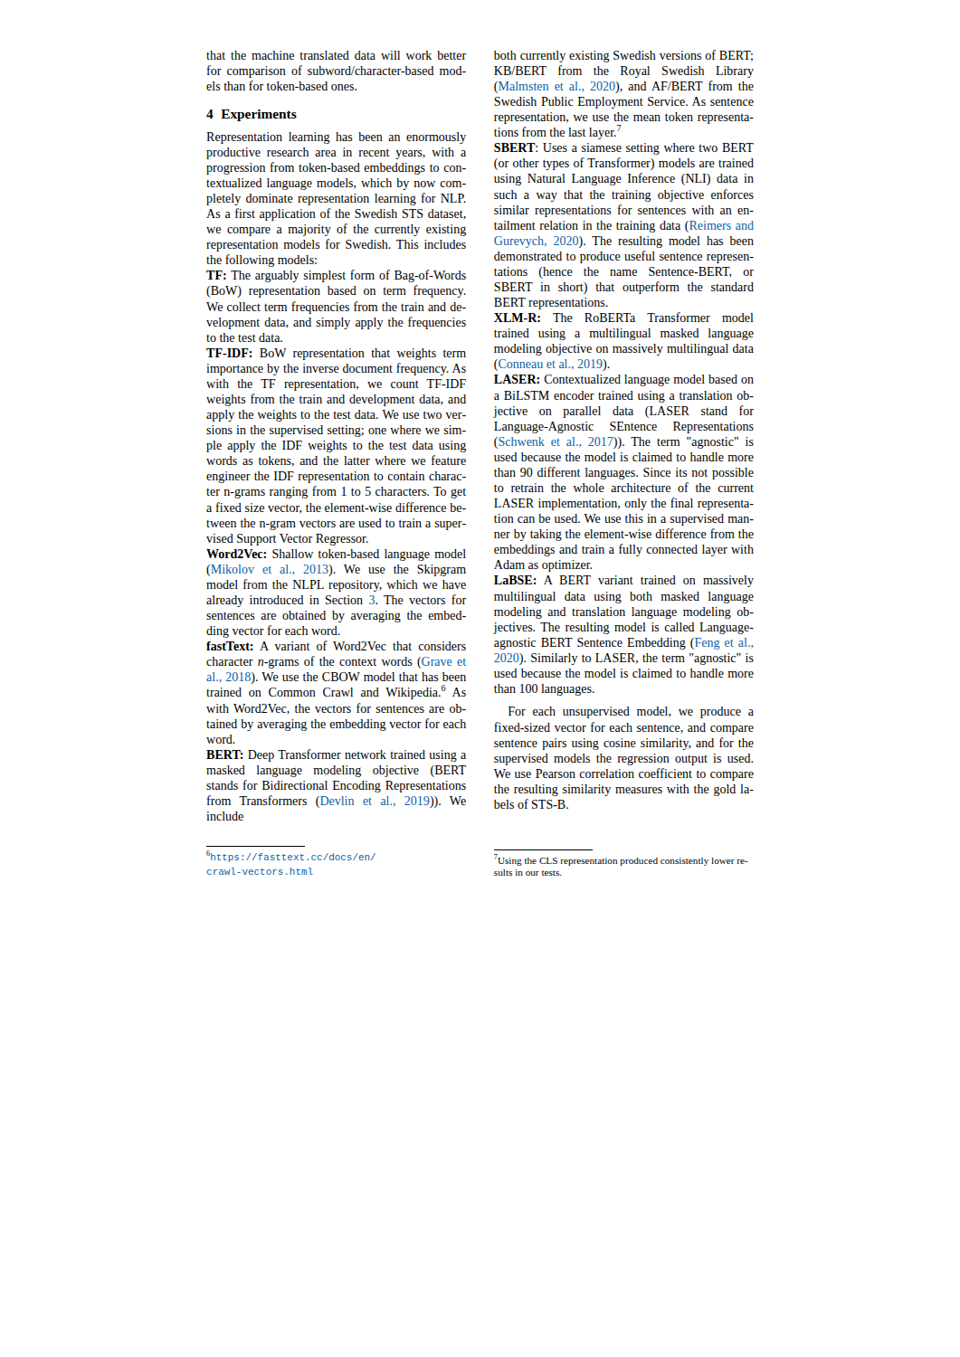that the machine translated data will work better for comparison of subword/character-based models than for token-based ones.
4 Experiments
Representation learning has been an enormously productive research area in recent years, with a progression from token-based embeddings to contextualized language models, which by now completely dominate representation learning for NLP. As a first application of the Swedish STS dataset, we compare a majority of the currently existing representation models for Swedish. This includes the following models:
TF: The arguably simplest form of Bag-of-Words (BoW) representation based on term frequency. We collect term frequencies from the train and development data, and simply apply the frequencies to the test data.
TF-IDF: BoW representation that weights term importance by the inverse document frequency. As with the TF representation, we count TF-IDF weights from the train and development data, and apply the weights to the test data. We use two versions in the supervised setting; one where we simple apply the IDF weights to the test data using words as tokens, and the latter where we feature engineer the IDF representation to contain character n-grams ranging from 1 to 5 characters. To get a fixed size vector, the element-wise difference between the n-gram vectors are used to train a supervised Support Vector Regressor.
Word2Vec: Shallow token-based language model (Mikolov et al., 2013). We use the Skipgram model from the NLPL repository, which we have already introduced in Section 3. The vectors for sentences are obtained by averaging the embedding vector for each word.
fastText: A variant of Word2Vec that considers character n-grams of the context words (Grave et al., 2018). We use the CBOW model that has been trained on Common Crawl and Wikipedia.6 As with Word2Vec, the vectors for sentences are obtained by averaging the embedding vector for each word.
BERT: Deep Transformer network trained using a masked language modeling objective (BERT stands for Bidirectional Encoding Representations from Transformers (Devlin et al., 2019)). We include
6https://fasttext.cc/docs/en/
crawl-vectors.html
both currently existing Swedish versions of BERT; KB/BERT from the Royal Swedish Library (Malmsten et al., 2020), and AF/BERT from the Swedish Public Employment Service. As sentence representation, we use the mean token representations from the last layer.7
SBERT: Uses a siamese setting where two BERT (or other types of Transformer) models are trained using Natural Language Inference (NLI) data in such a way that the training objective enforces similar representations for sentences with an entailment relation in the training data (Reimers and Gurevych, 2020). The resulting model has been demonstrated to produce useful sentence representations (hence the name Sentence-BERT, or SBERT in short) that outperform the standard BERT representations.
XLM-R: The RoBERTa Transformer model trained using a multilingual masked language modeling objective on massively multilingual data (Conneau et al., 2019).
LASER: Contextualized language model based on a BiLSTM encoder trained using a translation objective on parallel data (LASER stand for Language-Agnostic SEntence Representations (Schwenk et al., 2017)). The term "agnostic" is used because the model is claimed to handle more than 90 different languages. Since its not possible to retrain the whole architecture of the current LASER implementation, only the final representation can be used. We use this in a supervised manner by taking the element-wise difference from the embeddings and train a fully connected layer with Adam as optimizer.
LaBSE: A BERT variant trained on massively multilingual data using both masked language modeling and translation language modeling objectives. The resulting model is called Language-agnostic BERT Sentence Embedding (Feng et al., 2020). Similarly to LASER, the term "agnostic" is used because the model is claimed to handle more than 100 languages.
For each unsupervised model, we produce a fixed-sized vector for each sentence, and compare sentence pairs using cosine similarity, and for the supervised models the regression output is used. We use Pearson correlation coefficient to compare the resulting similarity measures with the gold labels of STS-B.
7Using the CLS representation produced consistently lower results in our tests.